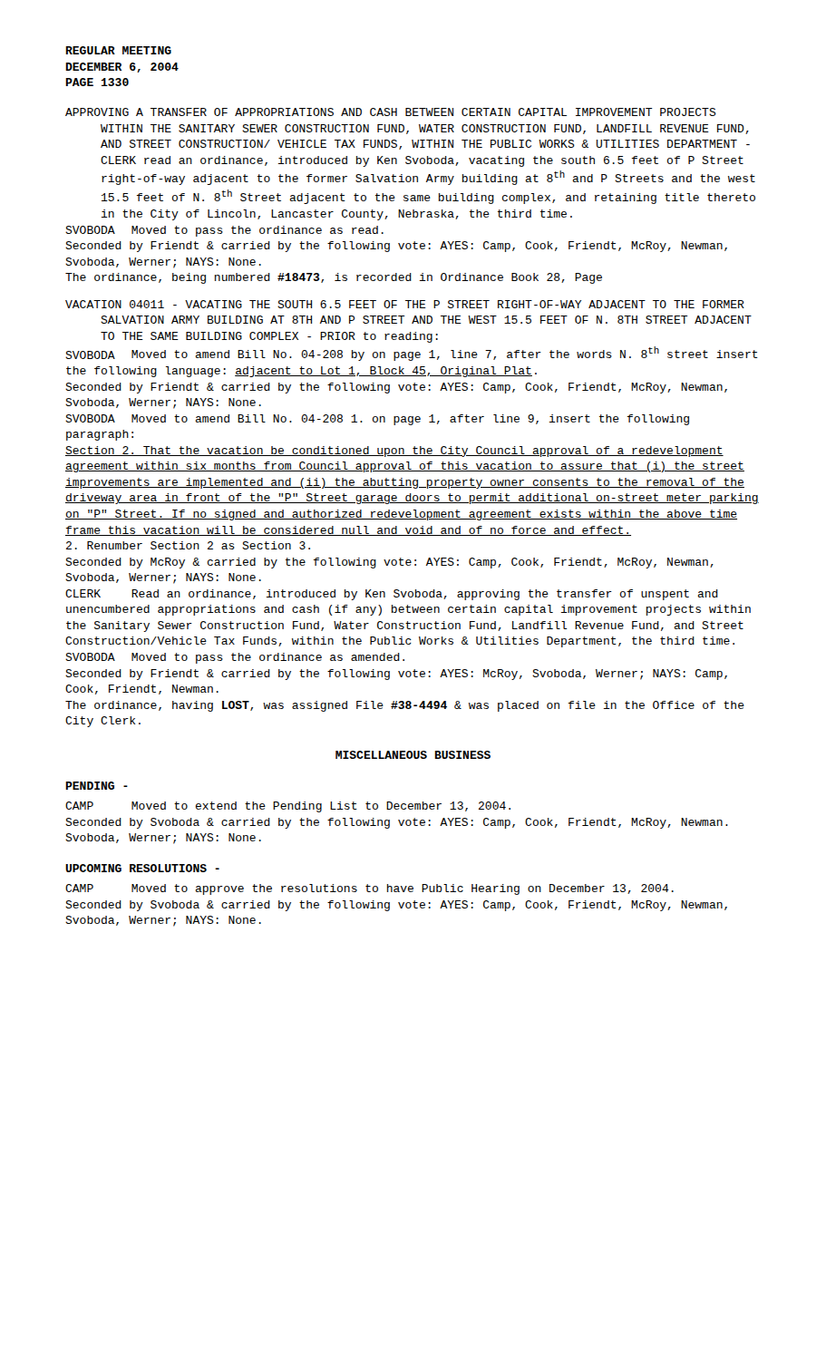REGULAR MEETING
DECEMBER 6, 2004
PAGE 1330
APPROVING A TRANSFER OF APPROPRIATIONS AND CASH BETWEEN CERTAIN CAPITAL IMPROVEMENT PROJECTS WITHIN THE SANITARY SEWER CONSTRUCTION FUND, WATER CONSTRUCTION FUND, LANDFILL REVENUE FUND, AND STREET CONSTRUCTION/ VEHICLE TAX FUNDS, WITHIN THE PUBLIC WORKS & UTILITIES DEPARTMENT - CLERK read an ordinance, introduced by Ken Svoboda, vacating the south 6.5 feet of P Street right-of-way adjacent to the former Salvation Army building at 8th and P Streets and the west 15.5 feet of N. 8th Street adjacent to the same building complex, and retaining title thereto in the City of Lincoln, Lancaster County, Nebraska, the third time.
SVOBODA Moved to pass the ordinance as read.
Seconded by Friendt & carried by the following vote: AYES: Camp, Cook, Friendt, McRoy, Newman, Svoboda, Werner; NAYS: None.
The ordinance, being numbered #18473, is recorded in Ordinance Book 28, Page
VACATION 04011 - VACATING THE SOUTH 6.5 FEET OF THE P STREET RIGHT-OF-WAY ADJACENT TO THE FORMER SALVATION ARMY BUILDING AT 8TH AND P STREET AND THE WEST 15.5 FEET OF N. 8TH STREET ADJACENT TO THE SAME BUILDING COMPLEX - PRIOR to reading:
SVOBODA Moved to amend Bill No. 04-208 by on page 1, line 7, after the words N. 8th street insert the following language: adjacent to Lot 1, Block 45, Original Plat.
Seconded by Friendt & carried by the following vote: AYES: Camp, Cook, Friendt, McRoy, Newman, Svoboda, Werner; NAYS: None.
SVOBODA Moved to amend Bill No. 04-208 1. on page 1, after line 9, insert the following paragraph:
Section 2. That the vacation be conditioned upon the City Council approval of a redevelopment agreement within six months from Council approval of this vacation to assure that (i) the street improvements are implemented and (ii) the abutting property owner consents to the removal of the driveway area in front of the "P" Street garage doors to permit additional on-street meter parking on "P" Street. If no signed and authorized redevelopment agreement exists within the above time frame this vacation will be considered null and void and of no force and effect.
2. Renumber Section 2 as Section 3.
Seconded by McRoy & carried by the following vote: AYES: Camp, Cook, Friendt, McRoy, Newman, Svoboda, Werner; NAYS: None.
CLERK Read an ordinance, introduced by Ken Svoboda, approving the transfer of unspent and unencumbered appropriations and cash (if any) between certain capital improvement projects within the Sanitary Sewer Construction Fund, Water Construction Fund, Landfill Revenue Fund, and Street Construction/Vehicle Tax Funds, within the Public Works & Utilities Department, the third time.
SVOBODA Moved to pass the ordinance as amended.
Seconded by Friendt & carried by the following vote: AYES: McRoy, Svoboda, Werner; NAYS: Camp, Cook, Friendt, Newman.
The ordinance, having LOST, was assigned File #38-4494 & was placed on file in the Office of the City Clerk.
Miscellaneous Business
PENDING -
CAMP Moved to extend the Pending List to December 13, 2004.
Seconded by Svoboda & carried by the following vote: AYES: Camp, Cook, Friendt, McRoy, Newman. Svoboda, Werner; NAYS: None.
UPCOMING RESOLUTIONS -
CAMP Moved to approve the resolutions to have Public Hearing on December 13, 2004.
Seconded by Svoboda & carried by the following vote: AYES: Camp, Cook, Friendt, McRoy, Newman, Svoboda, Werner; NAYS: None.